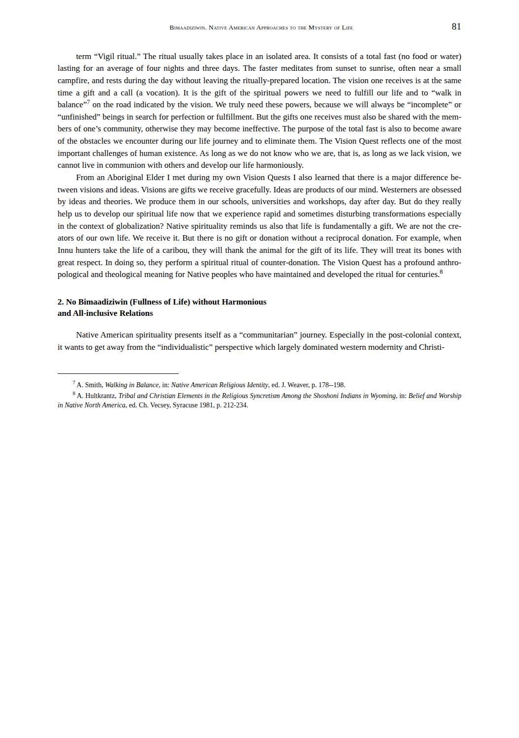Bimaadiziwin. Native American Approaches to the Mystery of Life 81
term “Vigil ritual.” The ritual usually takes place in an isolated area. It consists of a total fast (no food or water) lasting for an average of four nights and three days. The faster meditates from sunset to sunrise, often near a small campfire, and rests during the day without leaving the ritually-prepared location. The vision one receives is at the same time a gift and a call (a vocation). It is the gift of the spiritual powers we need to fulfill our life and to “walk in balance”7 on the road indicated by the vision. We truly need these powers, because we will always be “incomplete” or “unfinished” beings in search for perfection or fulfillment. But the gifts one receives must also be shared with the members of one’s community, otherwise they may become ineffective. The purpose of the total fast is also to become aware of the obstacles we encounter during our life journey and to eliminate them. The Vision Quest reflects one of the most important challenges of human existence. As long as we do not know who we are, that is, as long as we lack vision, we cannot live in communion with others and develop our life harmoniously.
From an Aboriginal Elder I met during my own Vision Quests I also learned that there is a major difference between visions and ideas. Visions are gifts we receive gracefully. Ideas are products of our mind. Westerners are obsessed by ideas and theories. We produce them in our schools, universities and workshops, day after day. But do they really help us to develop our spiritual life now that we experience rapid and sometimes disturbing transformations especially in the context of globalization? Native spirituality reminds us also that life is fundamentally a gift. We are not the creators of our own life. We receive it. But there is no gift or donation without a reciprocal donation. For example, when Innu hunters take the life of a caribou, they will thank the animal for the gift of its life. They will treat its bones with great respect. In doing so, they perform a spiritual ritual of counter-donation. The Vision Quest has a profound anthropological and theological meaning for Native peoples who have maintained and developed the ritual for centuries.8
2. No Bimaadiziwin (Fullness of Life) without Harmonious
and All-inclusive Relations
Native American spirituality presents itself as a “communitarian” journey. Especially in the post-colonial context, it wants to get away from the “individualistic” perspective which largely dominated western modernity and Christi-
7 A. Smith, Walking in Balance, in: Native American Religious Identity, ed. J. Weaver, p. 178-⁠-198.
8 A. Hultkrantz, Tribal and Christian Elements in the Religious Syncretism Among the Shoshoni Indians in Wyoming, in: Belief and Worship in Native North America, ed. Ch. Vecsey, Syracuse 1981, p. 212-234.